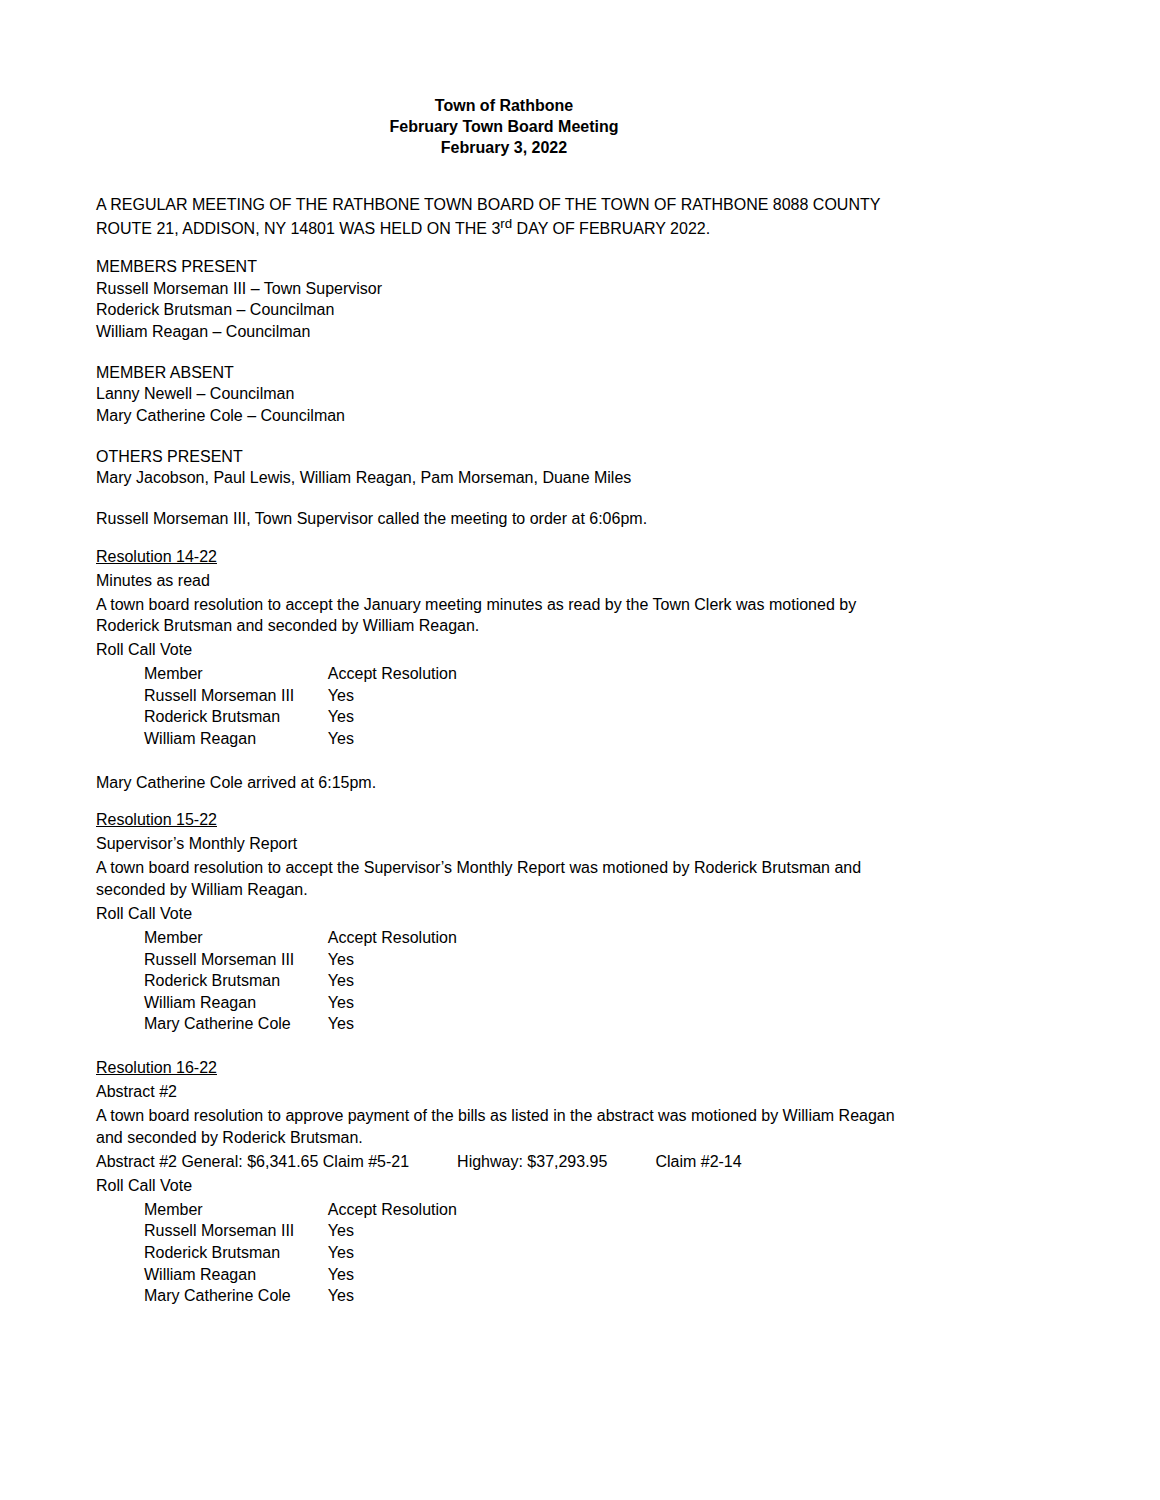Town of Rathbone
February Town Board Meeting
February 3, 2022
A REGULAR MEETING OF THE RATHBONE TOWN BOARD OF THE TOWN OF RATHBONE 8088 COUNTY ROUTE 21, ADDISON, NY 14801 WAS HELD ON THE 3rd DAY OF FEBRUARY 2022.
MEMBERS PRESENT
Russell Morseman III – Town Supervisor
Roderick Brutsman – Councilman
William Reagan – Councilman
MEMBER ABSENT
Lanny Newell – Councilman
Mary Catherine Cole – Councilman
OTHERS PRESENT
Mary Jacobson, Paul Lewis, William Reagan, Pam Morseman, Duane Miles
Russell Morseman III, Town Supervisor called the meeting to order at 6:06pm.
Resolution 14-22
Minutes as read
A town board resolution to accept the January meeting minutes as read by the Town Clerk was motioned by Roderick Brutsman and seconded by William Reagan.
Roll Call Vote
| Member | Accept Resolution |
| Russell Morseman III | Yes |
| Roderick Brutsman | Yes |
| William Reagan | Yes |
Mary Catherine Cole arrived at 6:15pm.
Resolution 15-22
Supervisor’s Monthly Report
A town board resolution to accept the Supervisor’s Monthly Report was motioned by Roderick Brutsman and seconded by William Reagan.
Roll Call Vote
| Member | Accept Resolution |
| Russell Morseman III | Yes |
| Roderick Brutsman | Yes |
| William Reagan | Yes |
| Mary Catherine Cole | Yes |
Resolution 16-22
Abstract #2
A town board resolution to approve payment of the bills as listed in the abstract was motioned by William Reagan and seconded by Roderick Brutsman.
Abstract #2 General: $6,341.65 Claim #5-21 Highway: $37,293.95 Claim #2-14
Roll Call Vote
| Member | Accept Resolution |
| Russell Morseman III | Yes |
| Roderick Brutsman | Yes |
| William Reagan | Yes |
| Mary Catherine Cole | Yes |